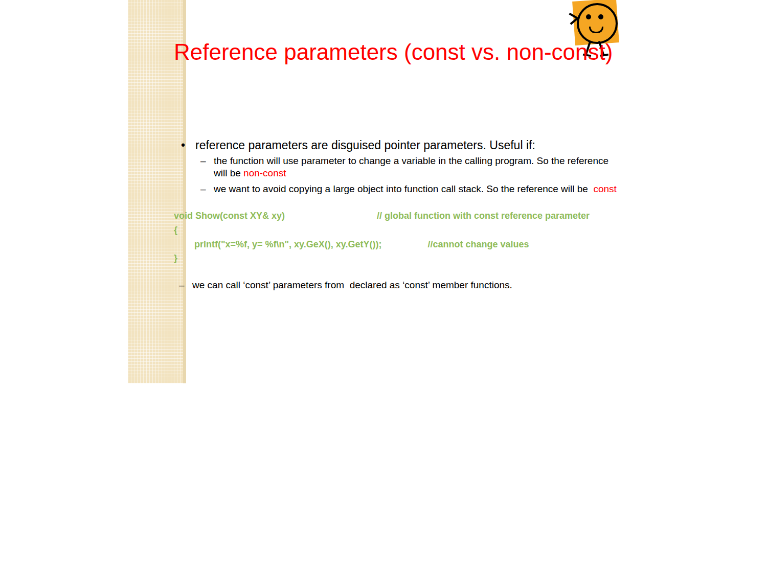Reference parameters (const vs. non-const)
reference parameters are disguised pointer parameters. Useful if:
the function will use parameter to change a variable in the calling program. So the reference will be non-const
we want to avoid copying a large object into function call stack. So the reference will be const
void Show(const XY& xy) // global function with const reference parameter { printf("x=%f, y= %f\n", xy.GeX(), xy.GetY()); //cannot change values }
we can call ‘const’ parameters from declared as ‘const’ member functions.